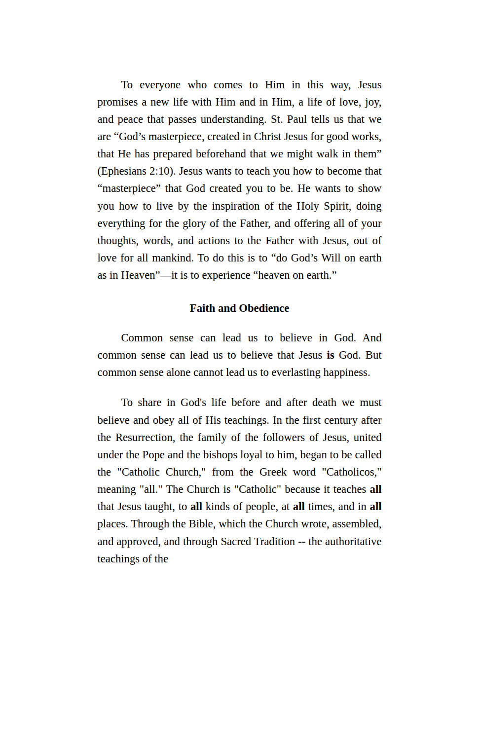To everyone who comes to Him in this way, Jesus promises a new life with Him and in Him, a life of love, joy, and peace that passes understanding. St. Paul tells us that we are “God’s masterpiece, created in Christ Jesus for good works, that He has prepared beforehand that we might walk in them” (Ephesians 2:10). Jesus wants to teach you how to become that “masterpiece” that God created you to be. He wants to show you how to live by the inspiration of the Holy Spirit, doing everything for the glory of the Father, and offering all of your thoughts, words, and actions to the Father with Jesus, out of love for all mankind. To do this is to “do God’s Will on earth as in Heaven”—it is to experience “heaven on earth.”
Faith and Obedience
Common sense can lead us to believe in God. And common sense can lead us to believe that Jesus is God. But common sense alone cannot lead us to everlasting happiness.
To share in God's life before and after death we must believe and obey all of His teachings. In the first century after the Resurrection, the family of the followers of Jesus, united under the Pope and the bishops loyal to him, began to be called the "Catholic Church," from the Greek word "Catholicos," meaning "all." The Church is "Catholic" because it teaches all that Jesus taught, to all kinds of people, at all times, and in all places. Through the Bible, which the Church wrote, assembled, and approved, and through Sacred Tradition -- the authoritative teachings of the